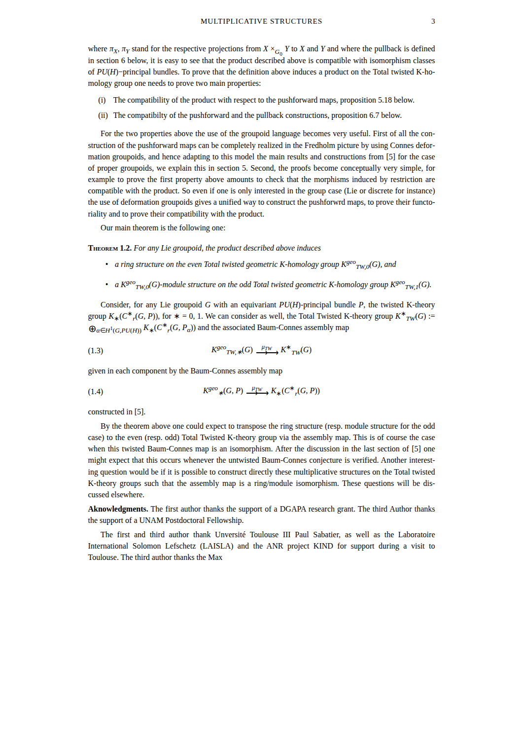MULTIPLICATIVE STRUCTURES 3
where πX, πY stand for the respective projections from X ×G0 Y to X and Y and where the pullback is defined in section 6 below, it is easy to see that the product described above is compatible with isomorphism classes of PU(H)−principal bundles. To prove that the definition above induces a product on the Total twisted K-homology group one needs to prove two main properties:
(i) The compatibility of the product with respect to the pushforward maps, proposition 5.18 below.
(ii) The compatibilty of the pushforward and the pullback constructions, proposition 6.7 below.
For the two properties above the use of the groupoid language becomes very useful. First of all the construction of the pushforward maps can be completely realized in the Fredholm picture by using Connes deformation groupoids, and hence adapting to this model the main results and constructions from [5] for the case of proper groupoids, we explain this in section 5. Second, the proofs become conceptually very simple, for example to prove the first property above amounts to check that the morphisms induced by restriction are compatible with the product. So even if one is only interested in the group case (Lie or discrete for instance) the use of deformation groupoids gives a unified way to construct the pushforwrd maps, to prove their functoriality and to prove their compatibility with the product.
Our main theorem is the following one:
Theorem 1.2. For any Lie groupoid, the product described above induces
a ring structure on the even Total twisted geometric K-homology group KgeoTW,0(G), and
a KgeoTW,0(G)-module structure on the odd Total twisted geometric K-homology group KgeoTW,1(G).
Consider, for any Lie groupoid G with an equivariant PU(H)-principal bundle P, the twisted K-theory group K∗(C∗r(G, P)), for ∗ = 0, 1. We can consider as well, the Total Twisted K-theory group K∗TW(G) := ⊕α∈H1(G,PU(H)) K∗(C∗r(G, Pα)) and the associated Baum-Connes assembly map
(1.3) KgeoTW,∗(G) μTW⟶⟶ K∗TW(G)
given in each component by the Baum-Connes assembly map
(1.4) Kgeo∗(G, P) μTW⟶⟶ K∗(C∗r(G, P))
constructed in [5].
By the theorem above one could expect to transpose the ring structure (resp. module structure for the odd case) to the even (resp. odd) Total Twisted K-theory group via the assembly map. This is of course the case when this twisted Baum-Connes map is an isomorphism. After the discussion in the last section of [5] one might expect that this occurs whenever the untwisted Baum-Connes conjecture is verified. Another interesting question would be if it is possible to construct directly these multiplicative structures on the Total twisted K-theory groups such that the assembly map is a ring/module isomorphism. These questions will be discussed elsewhere.
Aknowledgments. The first author thanks the support of a DGAPA research grant. The third Author thanks the support of a UNAM Postdoctoral Fellowship.
The first and third author thank Unversité Toulouse III Paul Sabatier, as well as the Laboratoire International Solomon Lefschetz (LAISLA) and the ANR project KIND for support during a visit to Toulouse. The third author thanks the Max